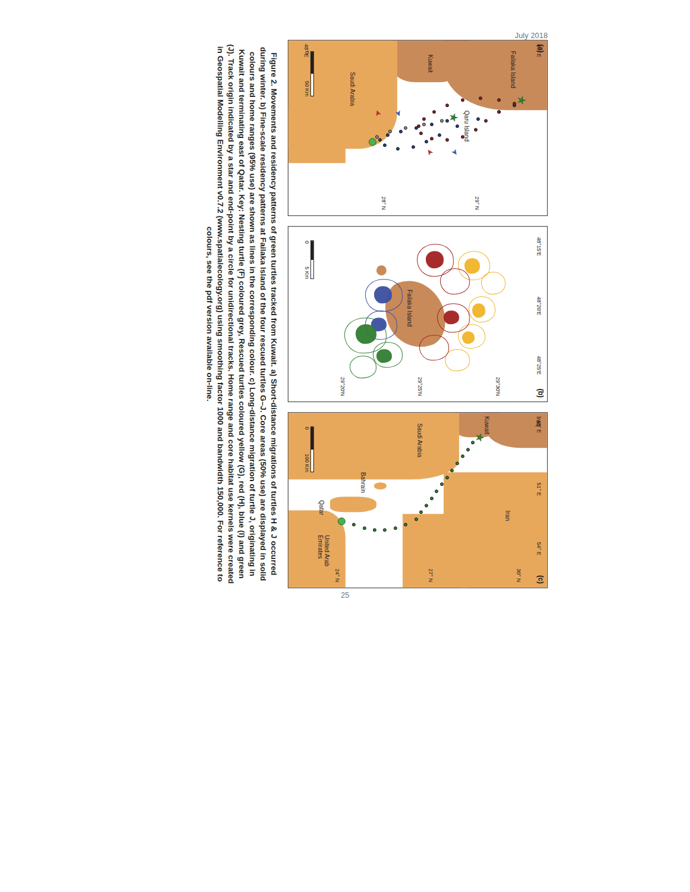July 2018
(a)
Failaka Island Qaru Island Kuwait Saudi Arabia 49° E 48° E 29° N 28° N
050 Km
➤ ➤ ➤ ➤
(b)
Failaka Island 48°15'E 48°20'E 48°25'E 29°30'N 29°25'N 29°20'N
05 Km
(c)
Iraq Kuwait Saudi Arabia Iran Bahrain Qatar United Arab
Emirates 48° E 51° E 54° E 30° N 27° N 24° N
0100 Km
Figure 2. Movements and residency patterns of green turtles tracked from Kuwait. a) Short-distance migrations of turtles H & J occurred during winter. b) Fine-scale residency patterns at Failaka Island of the four rescued turtles G–J. Core areas (50% use) are displayed in solid colours and home ranges (95% use) are shown as lines in the corresponding colour. c) Long-distance migration of turtle J, originating in Kuwait and terminating east of Qatar. Key: Nesting turtle (F) coloured grey, Rescued turtles coloured yellow (G), red (H), blue (I) and green (J). Track origin indicated by a star and end-point by a circle for unidirectional tracks. Home range and core habitat use kernels were created in Geospatial Modelling Environment v0.7.2 (www.spatialecology.org) using smoothing factor 1000 and bandwidth 150,000. For reference to colours, see the pdf version available on-line.
25